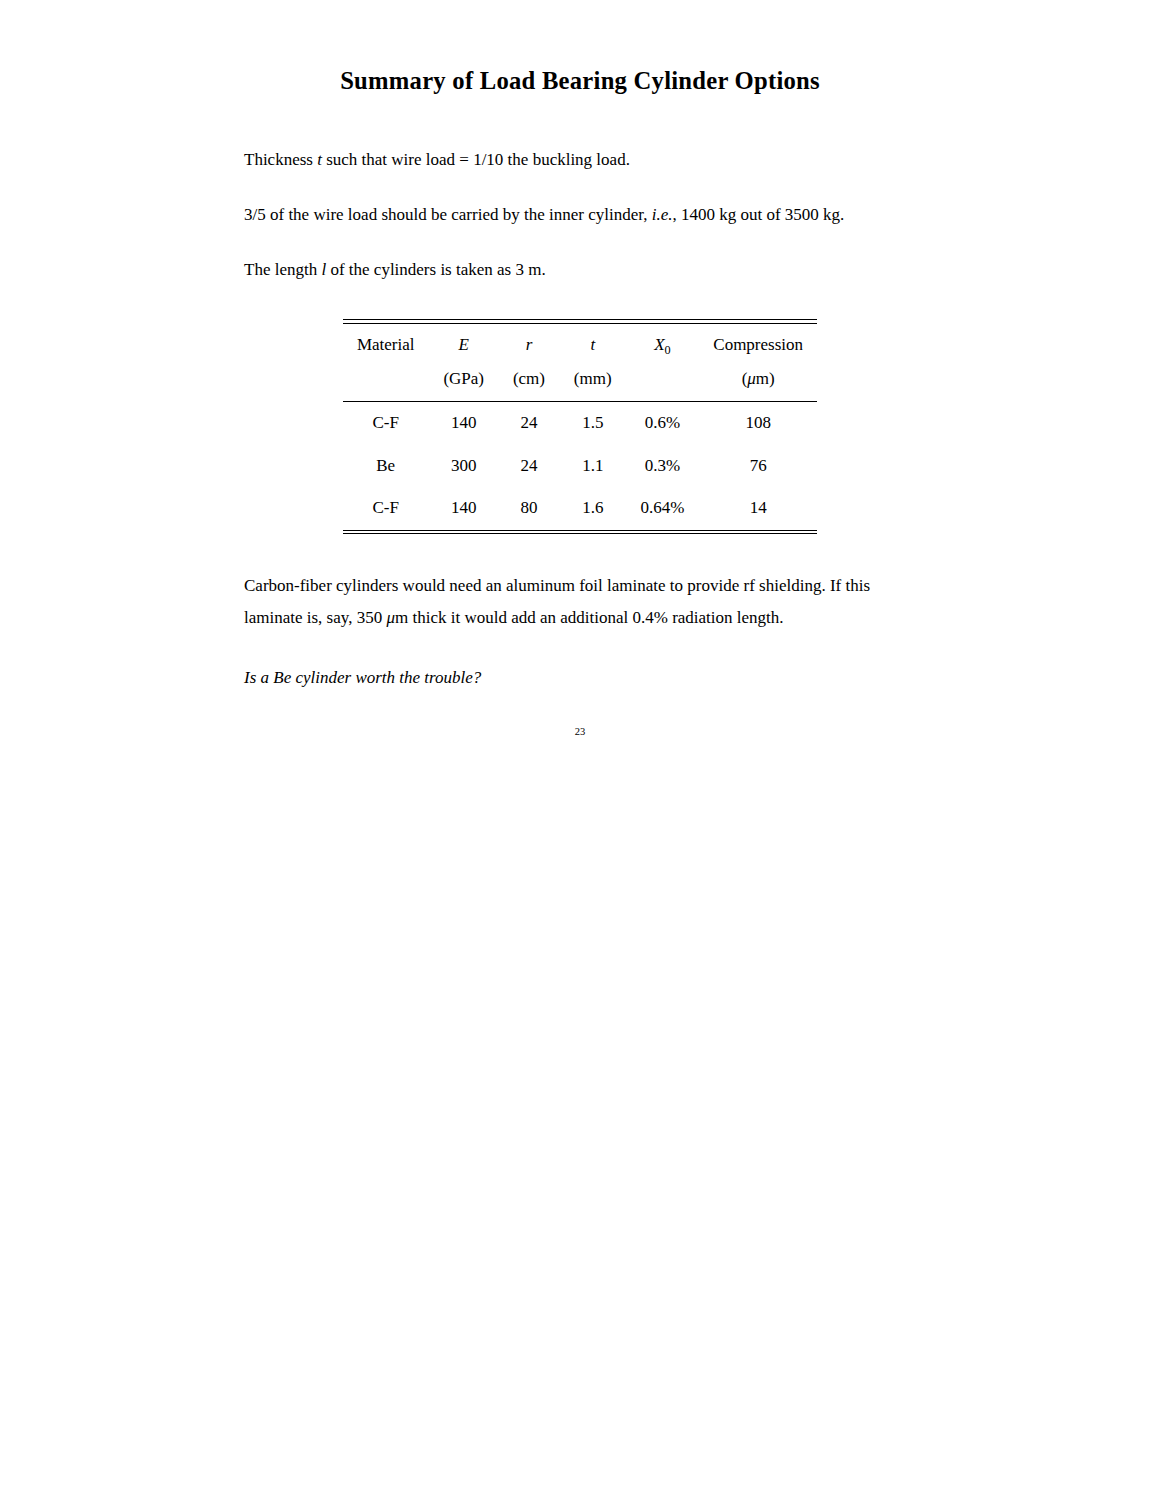Summary of Load Bearing Cylinder Options
Thickness t such that wire load = 1/10 the buckling load.
3/5 of the wire load should be carried by the inner cylinder, i.e., 1400 kg out of 3500 kg.
The length l of the cylinders is taken as 3 m.
| Material | E | r | t | X 0 | Compression |
| --- | --- | --- | --- | --- | --- |
| | (GPa) | (cm) | (mm) | | ( μ m) |
| C-F | 140 | 24 | 1.5 | 0.6% | 108 |
| Be | 300 | 24 | 1.1 | 0.3% | 76 |
| C-F | 140 | 80 | 1.6 | 0.64% | 14 |
Carbon-fiber cylinders would need an aluminum foil laminate to provide rf shielding. If this laminate is, say, 350 μm thick it would add an additional 0.4% radiation length.
Is a Be cylinder worth the trouble?
23